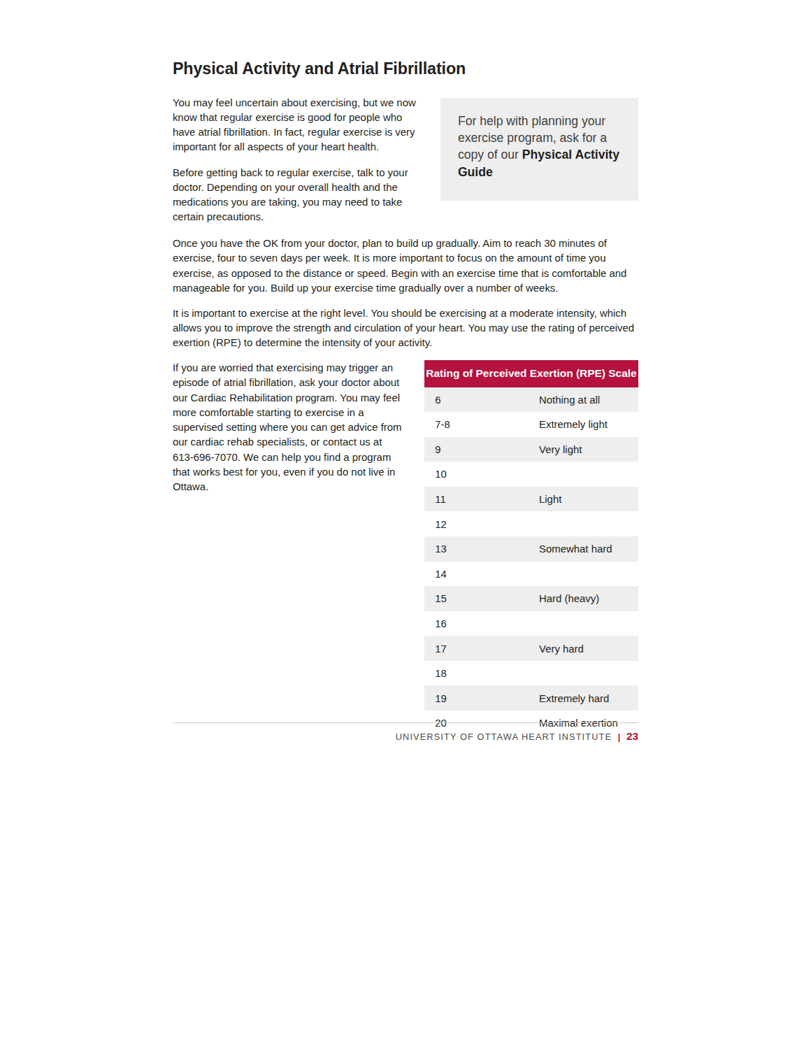Physical Activity and Atrial Fibrillation
You may feel uncertain about exercising, but we now know that regular exercise is good for people who have atrial fibrillation. In fact, regular exercise is very important for all aspects of your heart health.
Before getting back to regular exercise, talk to your doctor. Depending on your overall health and the medications you are taking, you may need to take certain precautions.
For help with planning your exercise program, ask for a copy of our Physical Activity Guide
Once you have the OK from your doctor, plan to build up gradually. Aim to reach 30 minutes of exercise, four to seven days per week. It is more important to focus on the amount of time you exercise, as opposed to the distance or speed. Begin with an exercise time that is comfortable and manageable for you. Build up your exercise time gradually over a number of weeks.
It is important to exercise at the right level. You should be exercising at a moderate intensity, which allows you to improve the strength and circulation of your heart. You may use the rating of perceived exertion (RPE) to determine the intensity of your activity.
If you are worried that exercising may trigger an episode of atrial fibrillation, ask your doctor about our Cardiac Rehabilitation program. You may feel more comfortable starting to exercise in a supervised setting where you can get advice from our cardiac rehab specialists, or contact us at 613-696-7070. We can help you find a program that works best for you, even if you do not live in Ottawa.
Rating of Perceived Exertion (RPE) Scale
| 6 | Nothing at all |
| 7-8 | Extremely light |
| 9 | Very light |
| 10 | |
| 11 | Light |
| 12 | |
| 13 | Somewhat hard |
| 14 | |
| 15 | Hard (heavy) |
| 16 | |
| 17 | Very hard |
| 18 | |
| 19 | Extremely hard |
| 20 | Maximal exertion |
University of Ottawa Heart Institute | 23